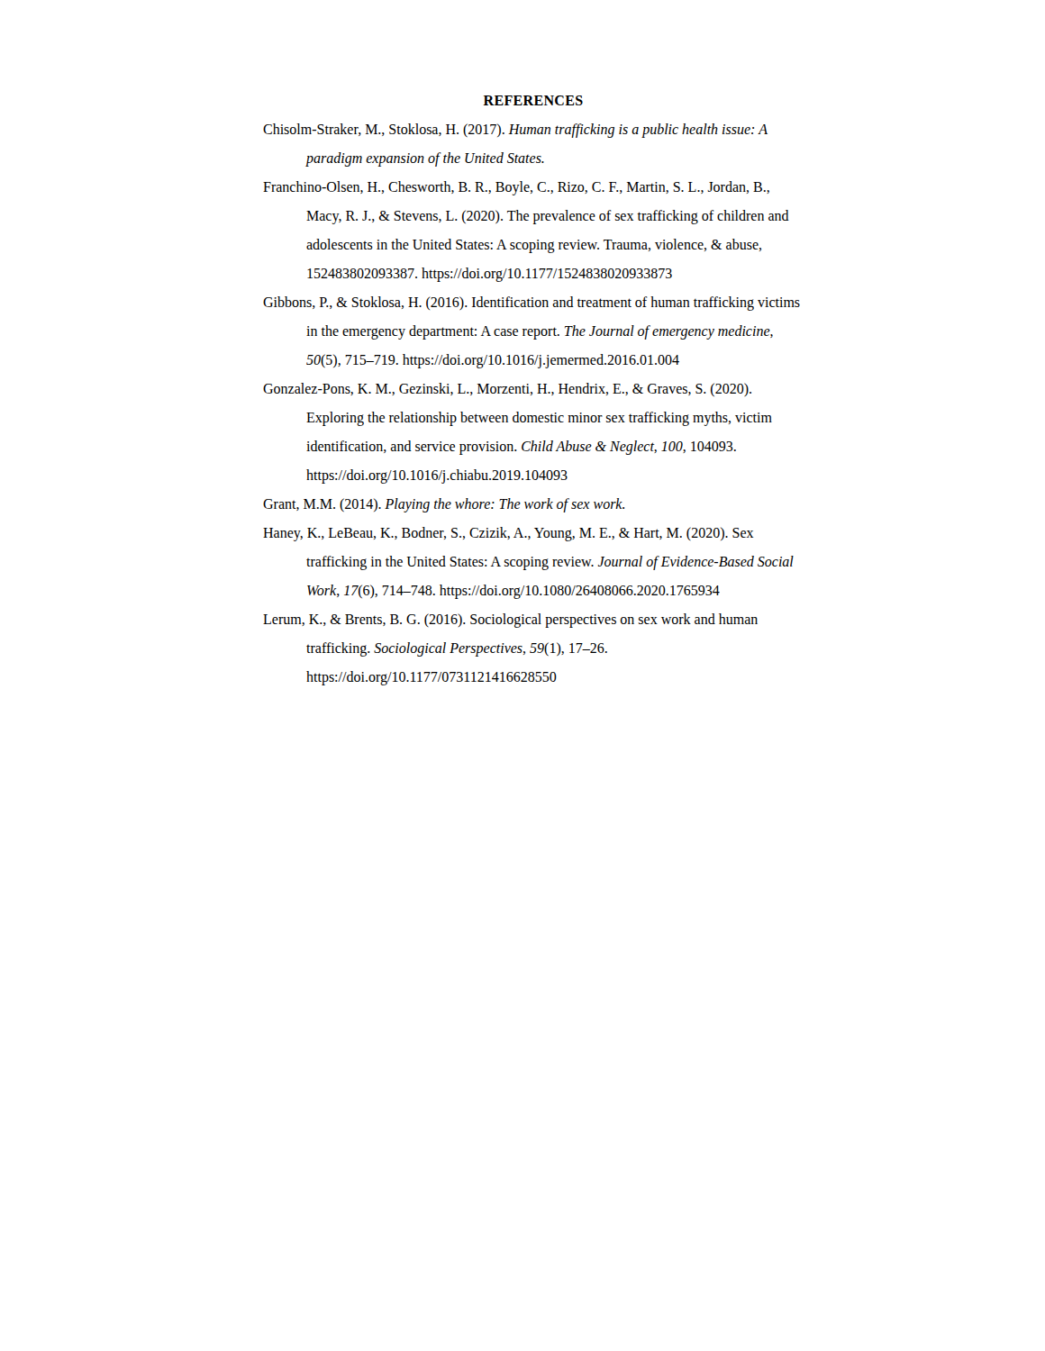REFERENCES
Chisolm-Straker, M., Stoklosa, H. (2017). Human trafficking is a public health issue: A paradigm expansion of the United States.
Franchino-Olsen, H., Chesworth, B. R., Boyle, C., Rizo, C. F., Martin, S. L., Jordan, B., Macy, R. J., & Stevens, L. (2020). The prevalence of sex trafficking of children and adolescents in the United States: A scoping review. Trauma, violence, & abuse, 152483802093387. https://doi.org/10.1177/1524838020933873
Gibbons, P., & Stoklosa, H. (2016). Identification and treatment of human trafficking victims in the emergency department: A case report. The Journal of emergency medicine, 50(5), 715–719. https://doi.org/10.1016/j.jemermed.2016.01.004
Gonzalez-Pons, K. M., Gezinski, L., Morzenti, H., Hendrix, E., & Graves, S. (2020). Exploring the relationship between domestic minor sex trafficking myths, victim identification, and service provision. Child Abuse & Neglect, 100, 104093. https://doi.org/10.1016/j.chiabu.2019.104093
Grant, M.M. (2014). Playing the whore: The work of sex work.
Haney, K., LeBeau, K., Bodner, S., Czizik, A., Young, M. E., & Hart, M. (2020). Sex trafficking in the United States: A scoping review. Journal of Evidence-Based Social Work, 17(6), 714–748. https://doi.org/10.1080/26408066.2020.1765934
Lerum, K., & Brents, B. G. (2016). Sociological perspectives on sex work and human trafficking. Sociological Perspectives, 59(1), 17–26. https://doi.org/10.1177/0731121416628550